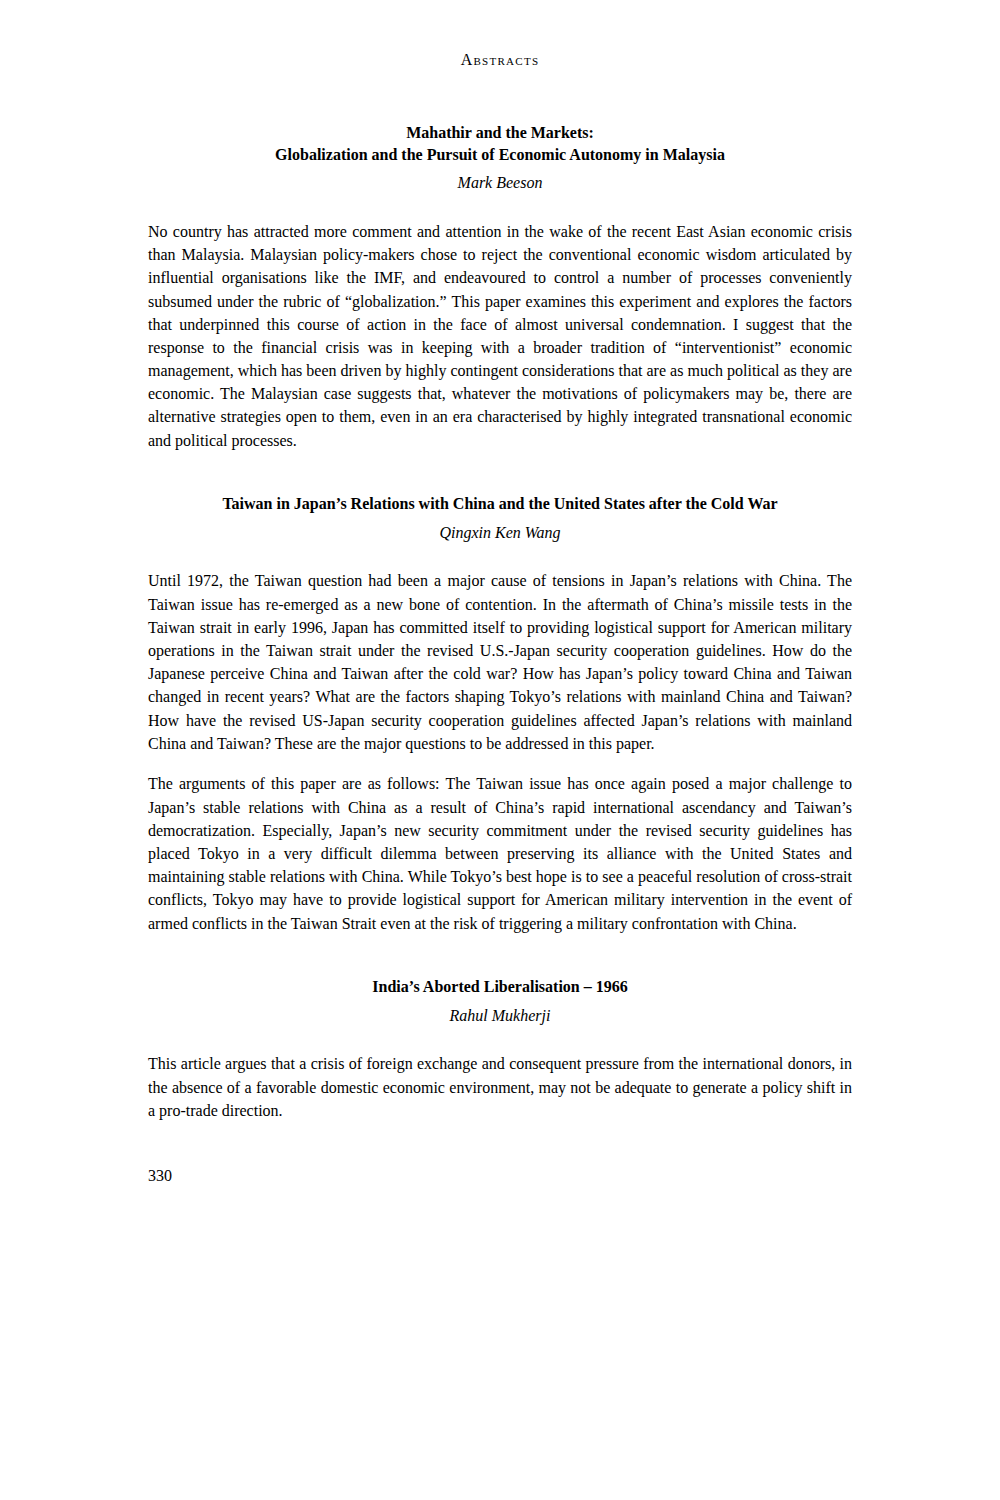Abstracts
Mahathir and the Markets:
Globalization and the Pursuit of Economic Autonomy in Malaysia
Mark Beeson
No country has attracted more comment and attention in the wake of the recent East Asian economic crisis than Malaysia. Malaysian policy-makers chose to reject the conventional economic wisdom articulated by influential organisations like the IMF, and endeavoured to control a number of processes conveniently subsumed under the rubric of “globalization.” This paper examines this experiment and explores the factors that underpinned this course of action in the face of almost universal condemnation. I suggest that the response to the financial crisis was in keeping with a broader tradition of “interventionist” economic management, which has been driven by highly contingent considerations that are as much political as they are economic. The Malaysian case suggests that, whatever the motivations of policymakers may be, there are alternative strategies open to them, even in an era characterised by highly integrated transnational economic and political processes.
Taiwan in Japan’s Relations with China and the United States after the Cold War
Qingxin Ken Wang
Until 1972, the Taiwan question had been a major cause of tensions in Japan’s relations with China. The Taiwan issue has re-emerged as a new bone of contention. In the aftermath of China’s missile tests in the Taiwan strait in early 1996, Japan has committed itself to providing logistical support for American military operations in the Taiwan strait under the revised U.S.-Japan security cooperation guidelines. How do the Japanese perceive China and Taiwan after the cold war? How has Japan’s policy toward China and Taiwan changed in recent years? What are the factors shaping Tokyo’s relations with mainland China and Taiwan? How have the revised US-Japan security cooperation guidelines affected Japan’s relations with mainland China and Taiwan? These are the major questions to be addressed in this paper.
The arguments of this paper are as follows: The Taiwan issue has once again posed a major challenge to Japan’s stable relations with China as a result of China’s rapid international ascendancy and Taiwan’s democratization. Especially, Japan’s new security commitment under the revised security guidelines has placed Tokyo in a very difficult dilemma between preserving its alliance with the United States and maintaining stable relations with China. While Tokyo’s best hope is to see a peaceful resolution of cross-strait conflicts, Tokyo may have to provide logistical support for American military intervention in the event of armed conflicts in the Taiwan Strait even at the risk of triggering a military confrontation with China.
India’s Aborted Liberalisation – 1966
Rahul Mukherji
This article argues that a crisis of foreign exchange and consequent pressure from the international donors, in the absence of a favorable domestic economic environment, may not be adequate to generate a policy shift in a pro-trade direction.
330